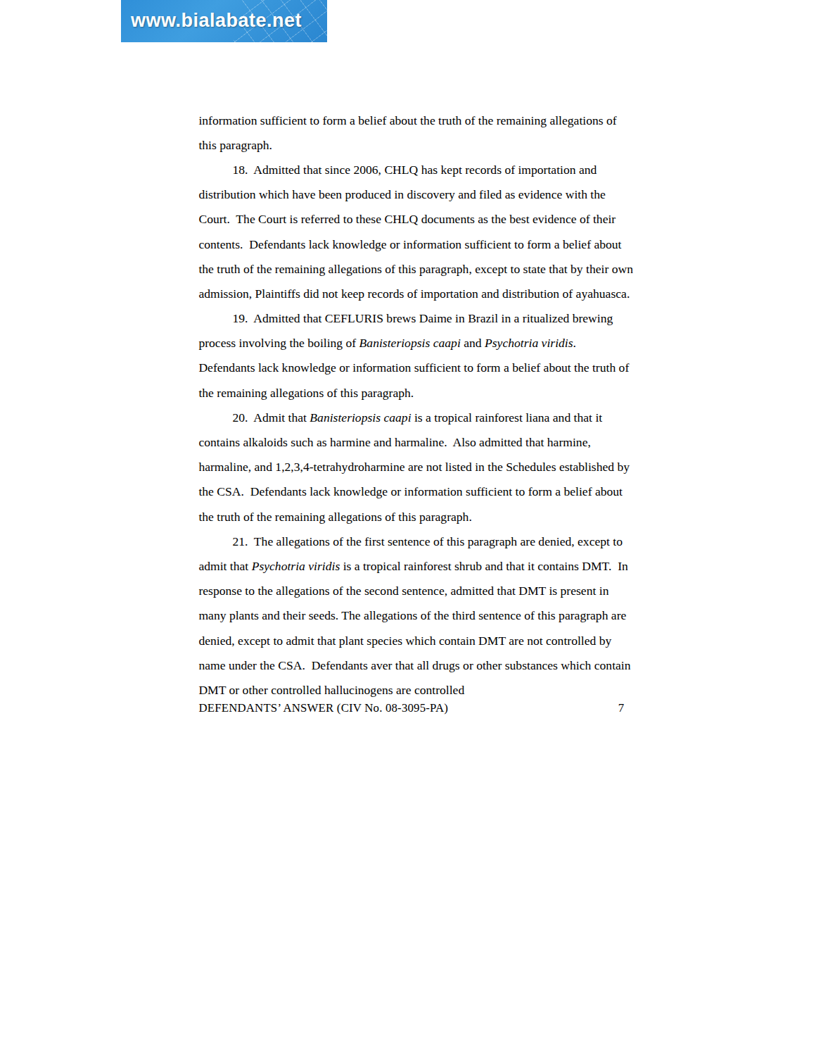www.bialabate.net
information sufficient to form a belief about the truth of the remaining allegations of this paragraph.
18. Admitted that since 2006, CHLQ has kept records of importation and distribution which have been produced in discovery and filed as evidence with the Court. The Court is referred to these CHLQ documents as the best evidence of their contents. Defendants lack knowledge or information sufficient to form a belief about the truth of the remaining allegations of this paragraph, except to state that by their own admission, Plaintiffs did not keep records of importation and distribution of ayahuasca.
19. Admitted that CEFLURIS brews Daime in Brazil in a ritualized brewing process involving the boiling of Banisteriopsis caapi and Psychotria viridis. Defendants lack knowledge or information sufficient to form a belief about the truth of the remaining allegations of this paragraph.
20. Admit that Banisteriopsis caapi is a tropical rainforest liana and that it contains alkaloids such as harmine and harmaline. Also admitted that harmine, harmaline, and 1,2,3,4-tetrahydroharmine are not listed in the Schedules established by the CSA. Defendants lack knowledge or information sufficient to form a belief about the truth of the remaining allegations of this paragraph.
21. The allegations of the first sentence of this paragraph are denied, except to admit that Psychotria viridis is a tropical rainforest shrub and that it contains DMT. In response to the allegations of the second sentence, admitted that DMT is present in many plants and their seeds. The allegations of the third sentence of this paragraph are denied, except to admit that plant species which contain DMT are not controlled by name under the CSA. Defendants aver that all drugs or other substances which contain DMT or other controlled hallucinogens are controlled
DEFENDANTS’ ANSWER (CIV No. 08-3095-PA) 7